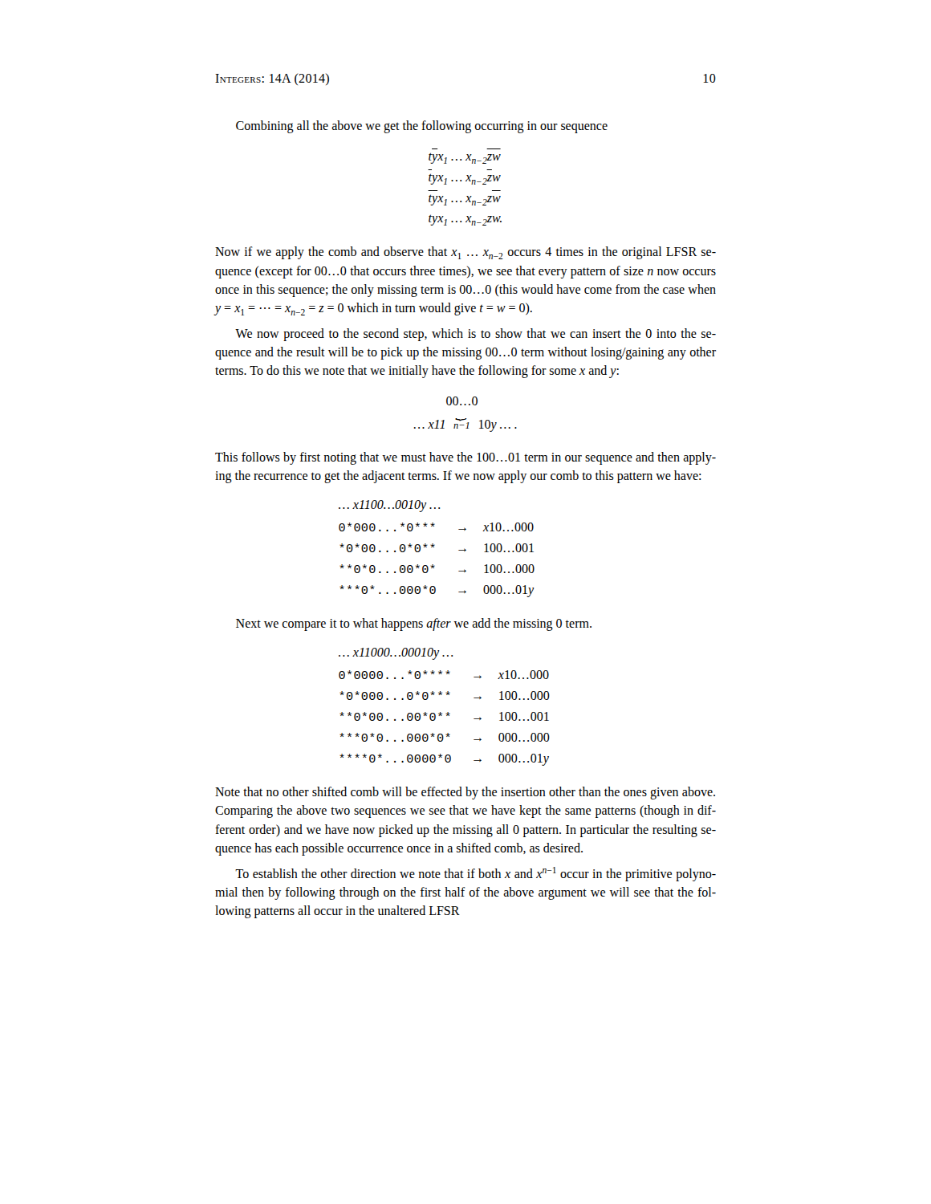Integers: 14A (2014) 10
Combining all the above we get the following occurring in our sequence
tyx1 … xn−2zw tyx1 … xn−2zw tyx1 … xn−2zw tyx1 … xn−2zw.
Now if we apply the comb and observe that x1 … xn−2 occurs 4 times in the original LFSR sequence (except for 00…0 that occurs three times), we see that every pattern of size n now occurs once in this sequence; the only missing term is 00…0 (this would have come from the case when y = x1 = ⋯ = xn−2 = z = 0 which in turn would give t = w = 0).
We now proceed to the second step, which is to show that we can insert the 0 into the sequence and the result will be to pick up the missing 00…0 term without losing/gaining any other terms. To do this we note that we initially have the following for some x and y:
… x1100…0⏟n−110y … .
This follows by first noting that we must have the 100…01 term in our sequence and then applying the recurrence to get the adjacent terms. If we now apply our comb to this pattern we have:
… x1100…0010y …
| 0*000...*0*** | → | x 10…000 |
| *0*00...0*0** | → | 100…001 |
| **0*0...00*0* | → | 100…000 |
| ***0*...000*0 | → | 000…01 y |
Next we compare it to what happens after we add the missing 0 term.
… x11000…00010y …
| 0*0000...*0**** | → | x 10…000 |
| *0*000...0*0*** | → | 100…000 |
| **0*00...00*0** | → | 100…001 |
| ***0*0...000*0* | → | 000…000 |
| ****0*...0000*0 | → | 000…01 y |
Note that no other shifted comb will be effected by the insertion other than the ones given above. Comparing the above two sequences we see that we have kept the same patterns (though in different order) and we have now picked up the missing all 0 pattern. In particular the resulting sequence has each possible occurrence once in a shifted comb, as desired.
To establish the other direction we note that if both x and xn−1 occur in the primitive polynomial then by following through on the first half of the above argument we will see that the following patterns all occur in the unaltered LFSR